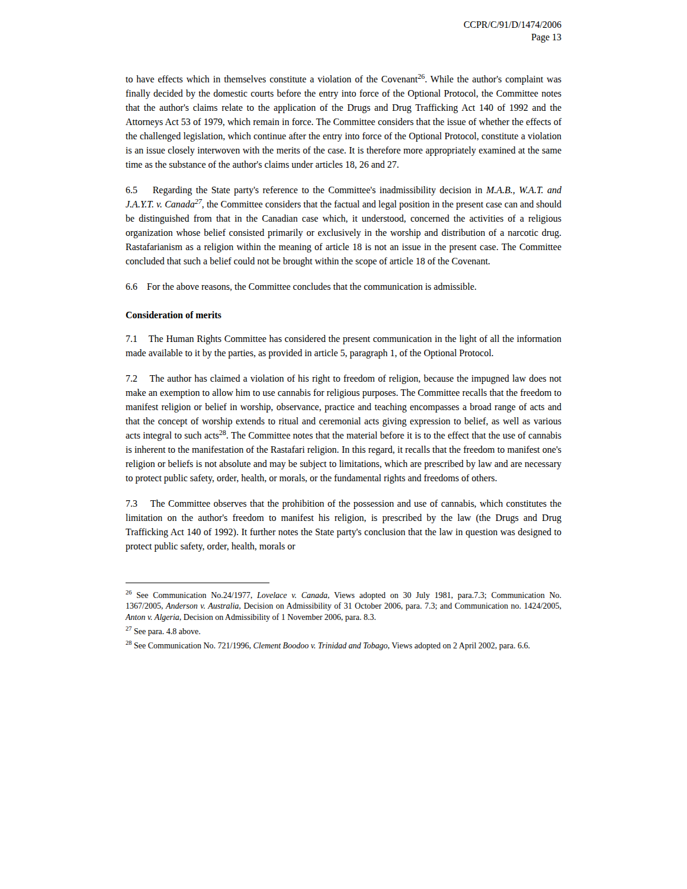CCPR/C/91/D/1474/2006
Page 13
to have effects which in themselves constitute a violation of the Covenant26. While the author's complaint was finally decided by the domestic courts before the entry into force of the Optional Protocol, the Committee notes that the author's claims relate to the application of the Drugs and Drug Trafficking Act 140 of 1992 and the Attorneys Act 53 of 1979, which remain in force. The Committee considers that the issue of whether the effects of the challenged legislation, which continue after the entry into force of the Optional Protocol, constitute a violation is an issue closely interwoven with the merits of the case. It is therefore more appropriately examined at the same time as the substance of the author's claims under articles 18, 26 and 27.
6.5 Regarding the State party's reference to the Committee's inadmissibility decision in M.A.B., W.A.T. and J.A.Y.T. v. Canada27, the Committee considers that the factual and legal position in the present case can and should be distinguished from that in the Canadian case which, it understood, concerned the activities of a religious organization whose belief consisted primarily or exclusively in the worship and distribution of a narcotic drug. Rastafarianism as a religion within the meaning of article 18 is not an issue in the present case. The Committee concluded that such a belief could not be brought within the scope of article 18 of the Covenant.
6.6 For the above reasons, the Committee concludes that the communication is admissible.
Consideration of merits
7.1 The Human Rights Committee has considered the present communication in the light of all the information made available to it by the parties, as provided in article 5, paragraph 1, of the Optional Protocol.
7.2 The author has claimed a violation of his right to freedom of religion, because the impugned law does not make an exemption to allow him to use cannabis for religious purposes. The Committee recalls that the freedom to manifest religion or belief in worship, observance, practice and teaching encompasses a broad range of acts and that the concept of worship extends to ritual and ceremonial acts giving expression to belief, as well as various acts integral to such acts28. The Committee notes that the material before it is to the effect that the use of cannabis is inherent to the manifestation of the Rastafari religion. In this regard, it recalls that the freedom to manifest one's religion or beliefs is not absolute and may be subject to limitations, which are prescribed by law and are necessary to protect public safety, order, health, or morals, or the fundamental rights and freedoms of others.
7.3 The Committee observes that the prohibition of the possession and use of cannabis, which constitutes the limitation on the author's freedom to manifest his religion, is prescribed by the law (the Drugs and Drug Trafficking Act 140 of 1992). It further notes the State party's conclusion that the law in question was designed to protect public safety, order, health, morals or
26 See Communication No.24/1977, Lovelace v. Canada, Views adopted on 30 July 1981, para.7.3; Communication No. 1367/2005, Anderson v. Australia, Decision on Admissibility of 31 October 2006, para. 7.3; and Communication no. 1424/2005, Anton v. Algeria, Decision on Admissibility of 1 November 2006, para. 8.3.
27 See para. 4.8 above.
28 See Communication No. 721/1996, Clement Boodoo v. Trinidad and Tobago, Views adopted on 2 April 2002, para. 6.6.